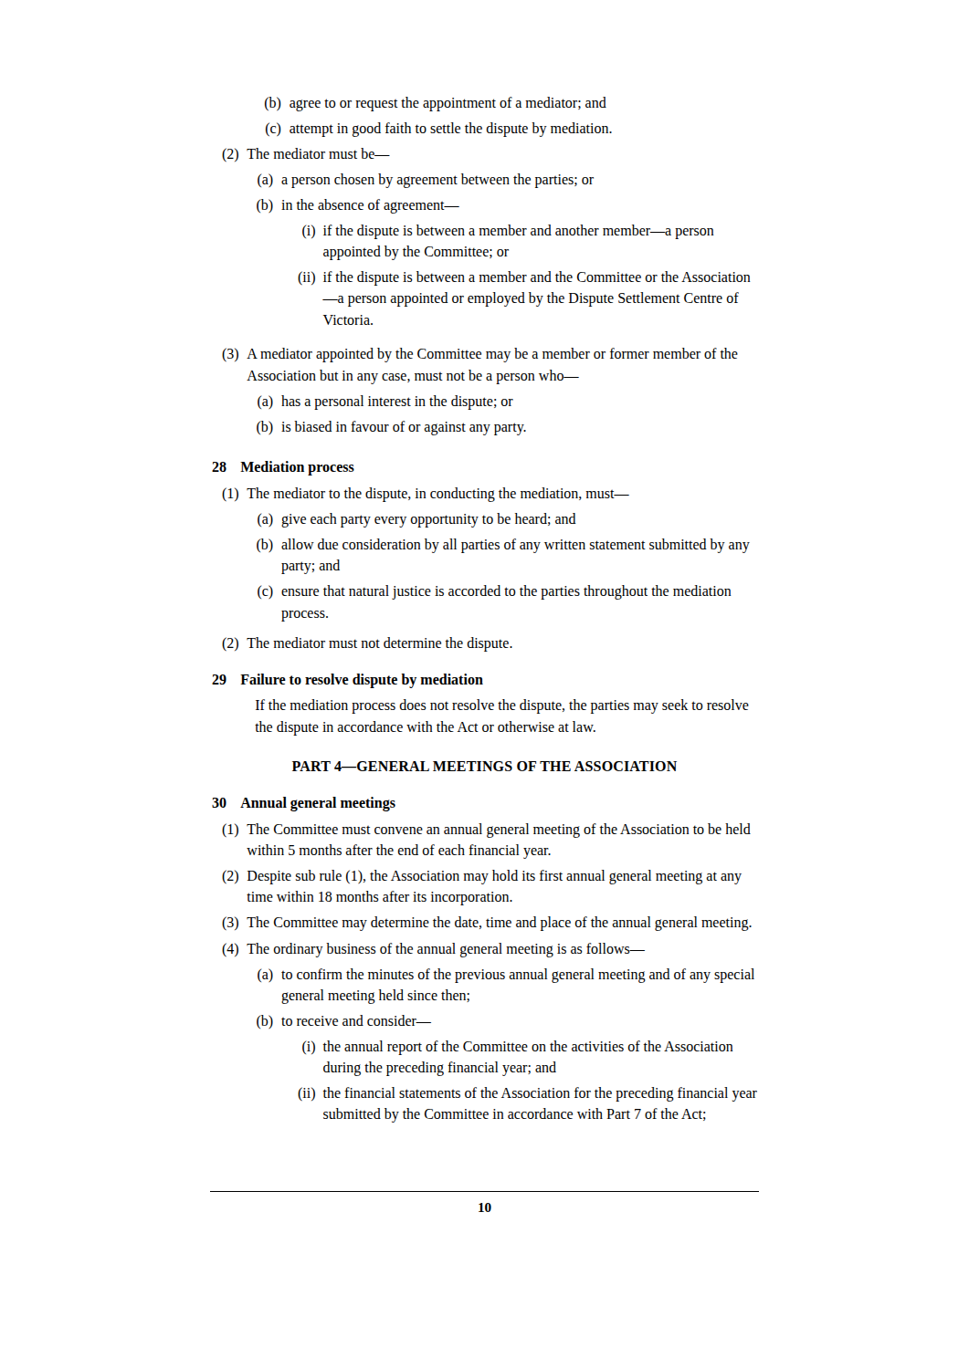(b) agree to or request the appointment of a mediator; and
(c) attempt in good faith to settle the dispute by mediation.
(2)
The mediator must be—
(a) a person chosen by agreement between the parties; or
(b)
in the absence of agreement—
(i) if the dispute is between a member and another member—a person appointed by the Committee; or
(ii) if the dispute is between a member and the Committee or the Association—a person appointed or employed by the Dispute Settlement Centre of Victoria.
(3)
A mediator appointed by the Committee may be a member or former member of the Association but in any case, must not be a person who—
(a) has a personal interest in the dispute; or
(b) is biased in favour of or against any party.
28 Mediation process
(1)
The mediator to the dispute, in conducting the mediation, must—
(a) give each party every opportunity to be heard; and
(b) allow due consideration by all parties of any written statement submitted by any party; and
(c) ensure that natural justice is accorded to the parties throughout the mediation process.
(2) The mediator must not determine the dispute.
29 Failure to resolve dispute by mediation
If the mediation process does not resolve the dispute, the parties may seek to resolve the dispute in accordance with the Act or otherwise at law.
PART 4—GENERAL MEETINGS OF THE ASSOCIATION
30 Annual general meetings
(1) The Committee must convene an annual general meeting of the Association to be held within 5 months after the end of each financial year.
(2) Despite sub rule (1), the Association may hold its first annual general meeting at any time within 18 months after its incorporation.
(3) The Committee may determine the date, time and place of the annual general meeting.
(4)
The ordinary business of the annual general meeting is as follows—
(a) to confirm the minutes of the previous annual general meeting and of any special general meeting held since then;
(b)
to receive and consider—
(i) the annual report of the Committee on the activities of the Association during the preceding financial year; and
(ii) the financial statements of the Association for the preceding financial year submitted by the Committee in accordance with Part 7 of the Act;
10